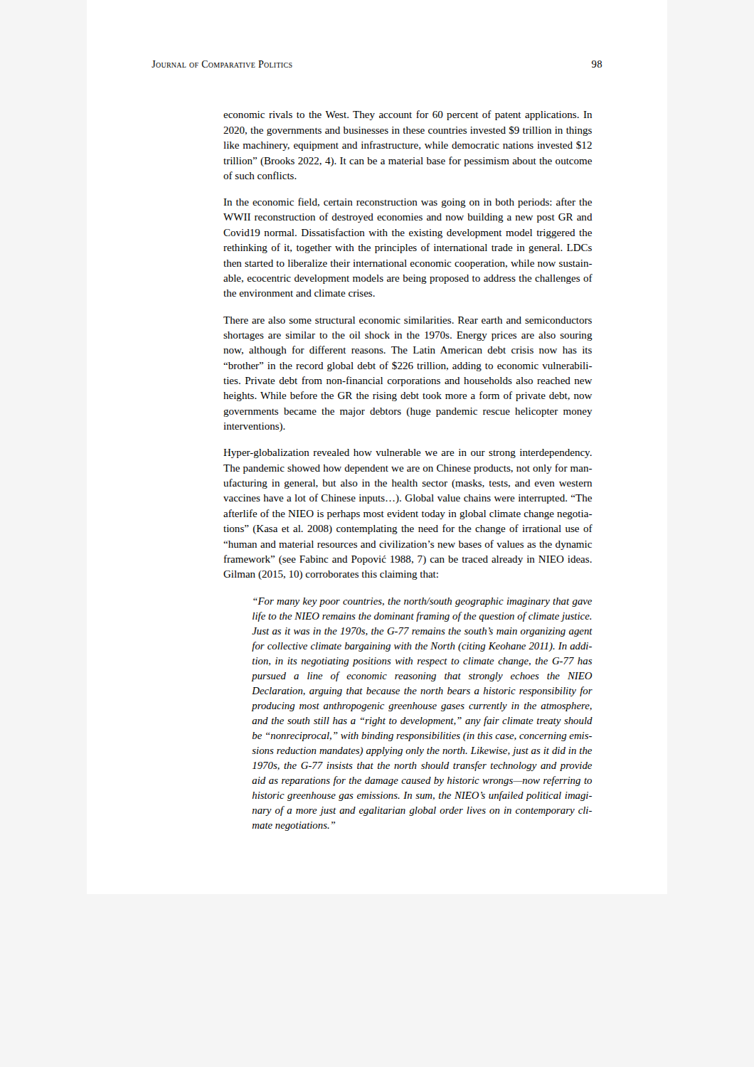Journal of Comparative Politics 98
economic rivals to the West. They account for 60 percent of patent applications. In 2020, the governments and businesses in these countries invested $9 trillion in things like machinery, equipment and infrastructure, while democratic nations invested $12 trillion” (Brooks 2022, 4). It can be a material base for pessimism about the outcome of such conflicts.
In the economic field, certain reconstruction was going on in both periods: after the WWII reconstruction of destroyed economies and now building a new post GR and Covid19 normal. Dissatisfaction with the existing development model triggered the rethinking of it, together with the principles of international trade in general. LDCs then started to liberalize their international economic cooperation, while now sustainable, ecocentric development models are being proposed to address the challenges of the environment and climate crises.
There are also some structural economic similarities. Rear earth and semiconductors shortages are similar to the oil shock in the 1970s. Energy prices are also souring now, although for different reasons. The Latin American debt crisis now has its “brother” in the record global debt of $226 trillion, adding to economic vulnerabilities. Private debt from non-financial corporations and households also reached new heights. While before the GR the rising debt took more a form of private debt, now governments became the major debtors (huge pandemic rescue helicopter money interventions).
Hyper-globalization revealed how vulnerable we are in our strong interdependency. The pandemic showed how dependent we are on Chinese products, not only for manufacturing in general, but also in the health sector (masks, tests, and even western vaccines have a lot of Chinese inputs…). Global value chains were interrupted. “The afterlife of the NIEO is perhaps most evident today in global climate change negotiations” (Kasa et al. 2008) contemplating the need for the change of irrational use of “human and material resources and civilization’s new bases of values as the dynamic framework” (see Fabinc and Popović 1988, 7) can be traced already in NIEO ideas. Gilman (2015, 10) corroborates this claiming that:
“For many key poor countries, the north/south geographic imaginary that gave life to the NIEO remains the dominant framing of the question of climate justice. Just as it was in the 1970s, the G-77 remains the south’s main organizing agent for collective climate bargaining with the North (citing Keohane 2011). In addition, in its negotiating positions with respect to climate change, the G-77 has pursued a line of economic reasoning that strongly echoes the NIEO Declaration, arguing that because the north bears a historic responsibility for producing most anthropogenic greenhouse gases currently in the atmosphere, and the south still has a “right to development,” any fair climate treaty should be “nonreciprocal,” with binding responsibilities (in this case, concerning emissions reduction mandates) applying only the north. Likewise, just as it did in the 1970s, the G-77 insists that the north should transfer technology and provide aid as reparations for the damage caused by historic wrongs—now referring to historic greenhouse gas emissions. In sum, the NIEO’s unfailed political imaginary of a more just and egalitarian global order lives on in contemporary climate negotiations.”